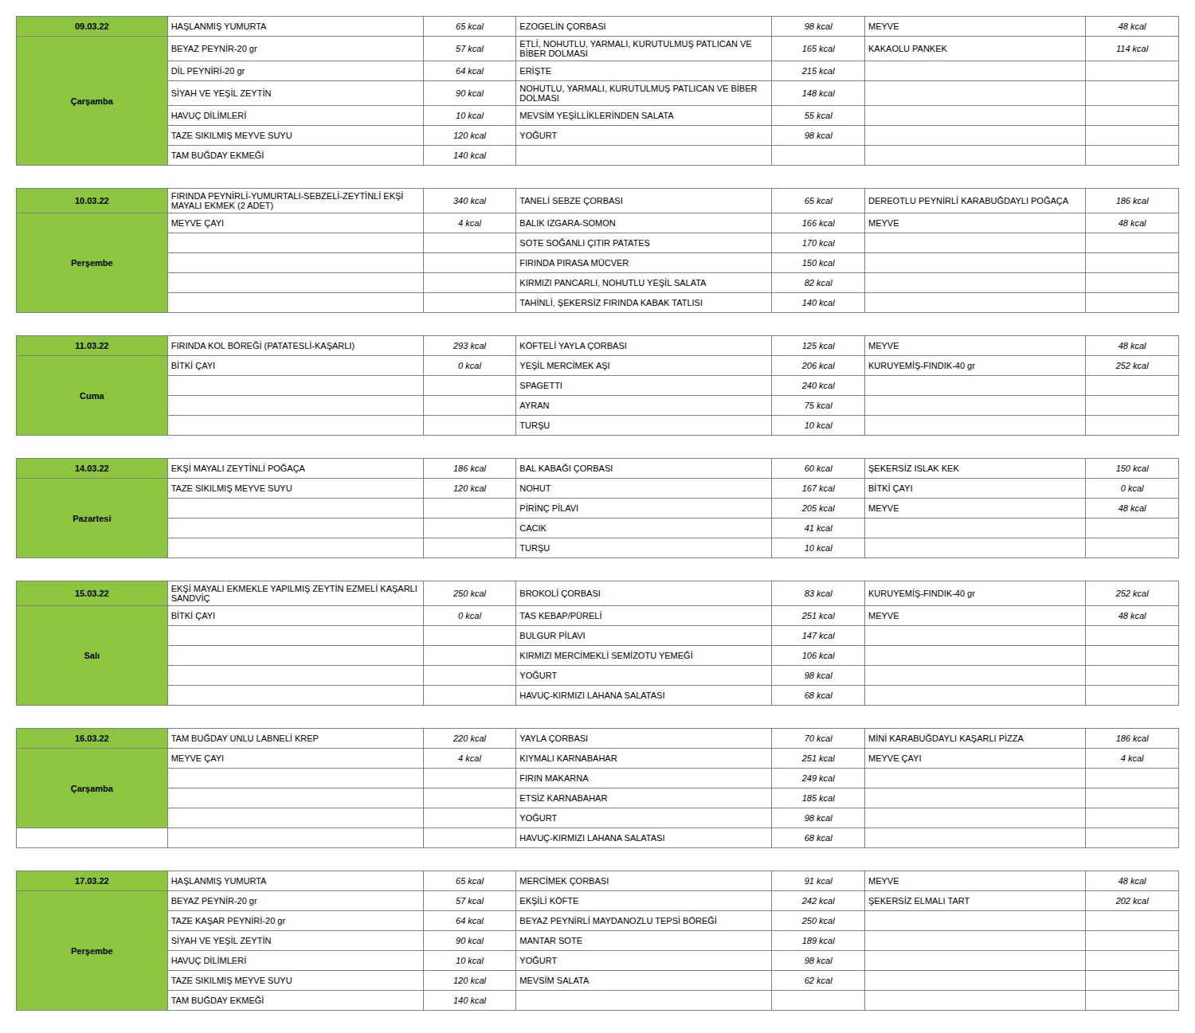| 09.03.22 | HAŞLANMIŞ YUMURTA | 65 kcal | EZOGELİN ÇORBASI | 98 kcal | MEYVE | 48 kcal |
| Çarşamba | BEYAZ PEYNİR-20 gr | 57 kcal | ETLİ, NOHUTLU, YARMALI, KURUTULMUŞ PATLICAN VE BİBER DOLMASI | 165 kcal | KAKAOLU PANKEK | 114 kcal |
| DİL PEYNİRİ-20 gr | 64 kcal | ERİŞTE | 215 kcal | | |
| SİYAH VE YEŞİL ZEYTİN | 90 kcal | NOHUTLU, YARMALI, KURUTULMUŞ PATLICAN VE BİBER DOLMASI | 148 kcal | | |
| HAVUÇ DİLİMLERİ | 10 kcal | MEVSİM YEŞİLLİKLERİNDEN SALATA | 55 kcal | | |
| TAZE SIKILMIŞ MEYVE SUYU | 120 kcal | YOĞURT | 98 kcal | | |
| TAM BUĞDAY EKMEĞİ | 140 kcal | | | | |
| 10.03.22 | FIRINDA PEYNİRLİ-YUMURTALI-SEBZELİ-ZEYTİNLİ EKŞİ MAYALI EKMEK (2 ADET) | 340 kcal | TANELİ SEBZE ÇORBASI | 65 kcal | DEREOTLU PEYNİRLİ KARABUĞDAYLI POĞAÇA | 186 kcal |
| Perşembe | MEYVE ÇAYI | 4 kcal | BALIK IZGARA-SOMON | 166 kcal | MEYVE | 48 kcal |
| | | SOTE SOĞANLI ÇITIR PATATES | 170 kcal | | |
| | | FIRINDA PIRASA MÜCVER | 150 kcal | | |
| | | KIRMIZI PANCARLI, NOHUTLU YEŞİL SALATA | 82 kcal | | |
| | | TAHİNLİ, ŞEKERSİZ FIRINDA KABAK TATLISI | 140 kcal | | |
| 11.03.22 | FIRINDA KOL BÖREĞİ (PATATESLİ-KAŞARLI) | 293 kcal | KÖFTELİ YAYLA ÇORBASI | 125 kcal | MEYVE | 48 kcal |
| Cuma | BİTKİ ÇAYI | 0 kcal | YEŞİL MERCİMEK AŞI | 206 kcal | KURUYEMİŞ-FINDIK-40 gr | 252 kcal |
| | | SPAGETTI | 240 kcal | | |
| | | AYRAN | 75 kcal | | |
| | | TURŞU | 10 kcal | | |
| 14.03.22 | EKŞİ MAYALI ZEYTİNLİ POĞAÇA | 186 kcal | BAL KABAĞI ÇORBASI | 60 kcal | ŞEKERSİZ ISLAK KEK | 150 kcal |
| Pazartesi | TAZE SIKILMIŞ MEYVE SUYU | 120 kcal | NOHUT | 167 kcal | BİTKİ ÇAYI | 0 kcal |
| | | PİRİNÇ PİLAVI | 205 kcal | MEYVE | 48 kcal |
| | | CACIK | 41 kcal | | |
| | | TURŞU | 10 kcal | | |
| 15.03.22 | EKŞİ MAYALI EKMEKLE YAPILMIŞ ZEYTİN EZMELİ KAŞARLI SANDVİÇ | 250 kcal | BROKOLİ ÇORBASI | 83 kcal | KURUYEMİŞ-FINDIK-40 gr | 252 kcal |
| Salı | BİTKİ ÇAYI | 0 kcal | TAS KEBAP/PÜRELİ | 251 kcal | MEYVE | 48 kcal |
| | | BULGUR PİLAVI | 147 kcal | | |
| | | KIRMIZI MERCİMEKLİ SEMİZOTU YEMEĞİ | 106 kcal | | |
| | | YOĞURT | 98 kcal | | |
| | | HAVUÇ-KIRMIZI LAHANA SALATASI | 68 kcal | | |
| 16.03.22 | TAM BUĞDAY UNLU LABNELİ KREP | 220 kcal | YAYLA ÇORBASI | 70 kcal | MİNİ KARABUĞDAYLI KAŞARLI PİZZA | 186 kcal |
| Çarşamba | MEYVE ÇAYI | 4 kcal | KIYMALI KARNABAHAR | 251 kcal | MEYVE ÇAYI | 4 kcal |
| | | FIRIN MAKARNA | 249 kcal | | |
| | | ETSİZ KARNABAHAR | 185 kcal | | |
| | | YOĞURT | 98 kcal | | |
| | | | HAVUÇ-KIRMIZI LAHANA SALATASI | 68 kcal | | |
| 17.03.22 | HAŞLANMIŞ YUMURTA | 65 kcal | MERCİMEK ÇORBASI | 91 kcal | MEYVE | 48 kcal |
| Perşembe | BEYAZ PEYNİR-20 gr | 57 kcal | EKŞİLİ KÖFTE | 242 kcal | ŞEKERSİZ ELMALI TART | 202 kcal |
| TAZE KAŞAR PEYNİRİ-20 gr | 64 kcal | BEYAZ PEYNİRLİ MAYDANOZLU TEPSİ BÖREĞİ | 250 kcal | | |
| SİYAH VE YEŞİL ZEYTİN | 90 kcal | MANTAR SOTE | 189 kcal | | |
| HAVUÇ DİLİMLERİ | 10 kcal | YOĞURT | 98 kcal | | |
| TAZE SIKILMIŞ MEYVE SUYU | 120 kcal | MEVSİM SALATA | 62 kcal | | |
| TAM BUĞDAY EKMEĞİ | 140 kcal | | | | |